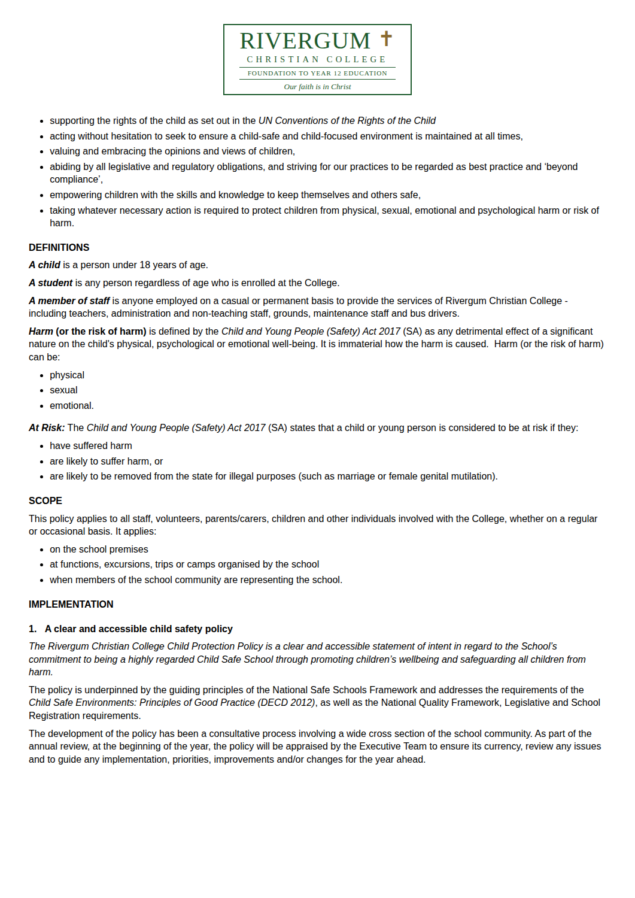RIVERGUM ✝
CHRISTIAN COLLEGE
FOUNDATION TO YEAR 12 EDUCATION
Our faith is in Christ
supporting the rights of the child as set out in the UN Conventions of the Rights of the Child
acting without hesitation to seek to ensure a child-safe and child-focused environment is maintained at all times,
valuing and embracing the opinions and views of children,
abiding by all legislative and regulatory obligations, and striving for our practices to be regarded as best practice and ‘beyond compliance’,
empowering children with the skills and knowledge to keep themselves and others safe,
taking whatever necessary action is required to protect children from physical, sexual, emotional and psychological harm or risk of harm.
DEFINITIONS
A child is a person under 18 years of age.
A student is any person regardless of age who is enrolled at the College.
A member of staff is anyone employed on a casual or permanent basis to provide the services of Rivergum Christian College - including teachers, administration and non-teaching staff, grounds, maintenance staff and bus drivers.
Harm (or the risk of harm) is defined by the Child and Young People (Safety) Act 2017 (SA) as any detrimental effect of a significant nature on the child's physical, psychological or emotional well-being. It is immaterial how the harm is caused. Harm (or the risk of harm) can be:
physical
sexual
emotional.
At Risk: The Child and Young People (Safety) Act 2017 (SA) states that a child or young person is considered to be at risk if they:
have suffered harm
are likely to suffer harm, or
are likely to be removed from the state for illegal purposes (such as marriage or female genital mutilation).
SCOPE
This policy applies to all staff, volunteers, parents/carers, children and other individuals involved with the College, whether on a regular or occasional basis. It applies:
on the school premises
at functions, excursions, trips or camps organised by the school
when members of the school community are representing the school.
IMPLEMENTATION
1. A clear and accessible child safety policy
The Rivergum Christian College Child Protection Policy is a clear and accessible statement of intent in regard to the School’s commitment to being a highly regarded Child Safe School through promoting children’s wellbeing and safeguarding all children from harm.
The policy is underpinned by the guiding principles of the National Safe Schools Framework and addresses the requirements of the Child Safe Environments: Principles of Good Practice (DECD 2012), as well as the National Quality Framework, Legislative and School Registration requirements.
The development of the policy has been a consultative process involving a wide cross section of the school community. As part of the annual review, at the beginning of the year, the policy will be appraised by the Executive Team to ensure its currency, review any issues and to guide any implementation, priorities, improvements and/or changes for the year ahead.